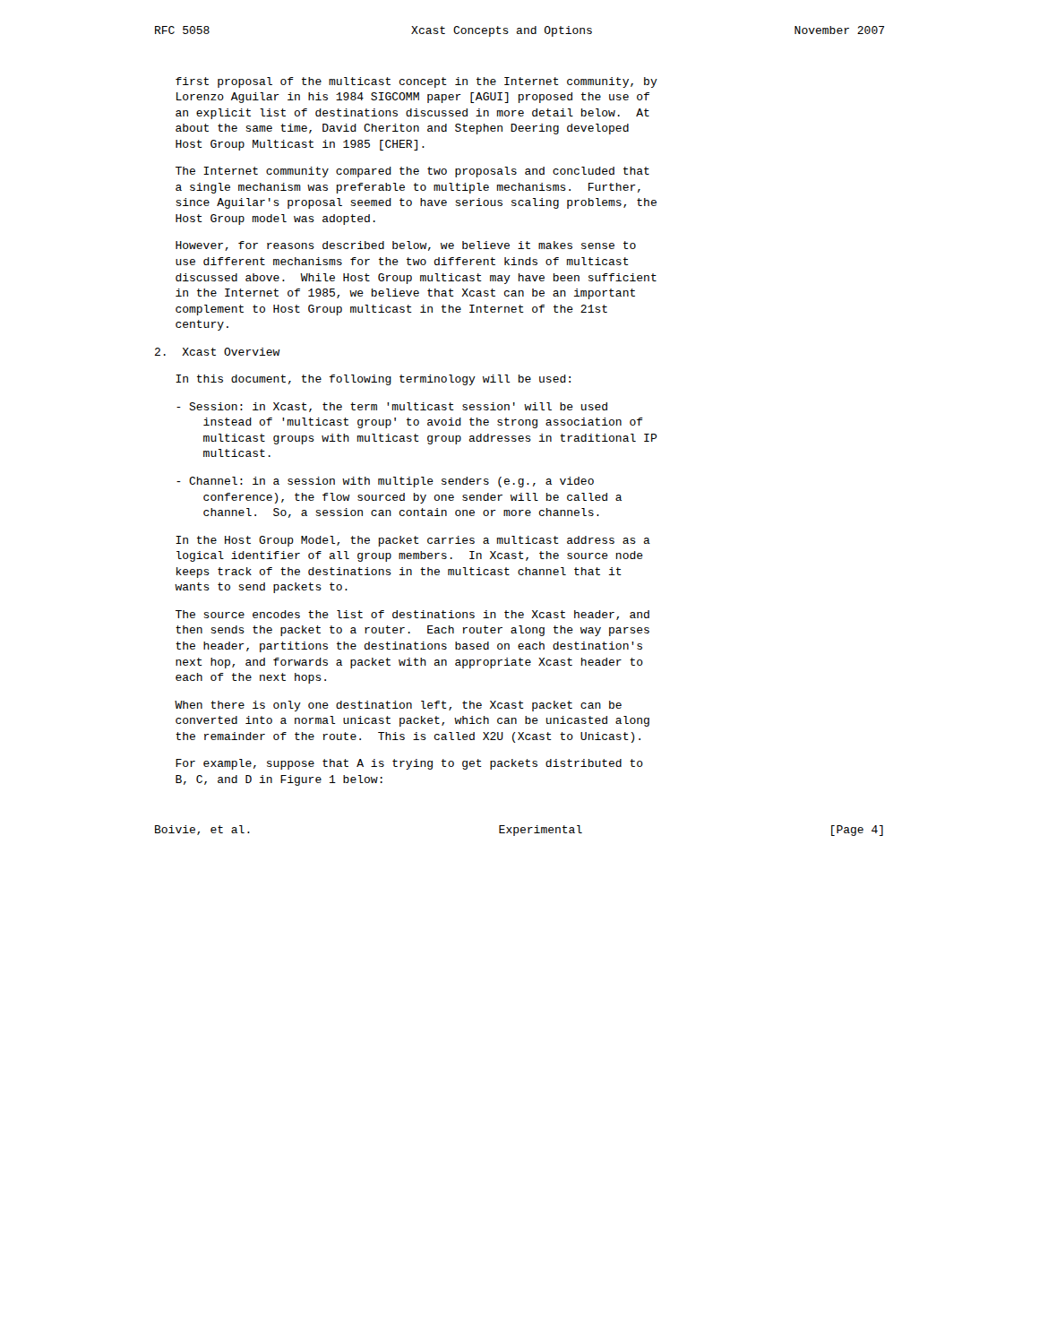RFC 5058 Xcast Concepts and Options November 2007
first proposal of the multicast concept in the Internet community, by Lorenzo Aguilar in his 1984 SIGCOMM paper [AGUI] proposed the use of an explicit list of destinations discussed in more detail below. At about the same time, David Cheriton and Stephen Deering developed Host Group Multicast in 1985 [CHER].
The Internet community compared the two proposals and concluded that a single mechanism was preferable to multiple mechanisms. Further, since Aguilar's proposal seemed to have serious scaling problems, the Host Group model was adopted.
However, for reasons described below, we believe it makes sense to use different mechanisms for the two different kinds of multicast discussed above. While Host Group multicast may have been sufficient in the Internet of 1985, we believe that Xcast can be an important complement to Host Group multicast in the Internet of the 21st century.
2. Xcast Overview
In this document, the following terminology will be used:
- Session: in Xcast, the term 'multicast session' will be used instead of 'multicast group' to avoid the strong association of multicast groups with multicast group addresses in traditional IP multicast.
- Channel: in a session with multiple senders (e.g., a video conference), the flow sourced by one sender will be called a channel. So, a session can contain one or more channels.
In the Host Group Model, the packet carries a multicast address as a logical identifier of all group members. In Xcast, the source node keeps track of the destinations in the multicast channel that it wants to send packets to.
The source encodes the list of destinations in the Xcast header, and then sends the packet to a router. Each router along the way parses the header, partitions the destinations based on each destination's next hop, and forwards a packet with an appropriate Xcast header to each of the next hops.
When there is only one destination left, the Xcast packet can be converted into a normal unicast packet, which can be unicasted along the remainder of the route. This is called X2U (Xcast to Unicast).
For example, suppose that A is trying to get packets distributed to B, C, and D in Figure 1 below:
Boivie, et al. Experimental [Page 4]